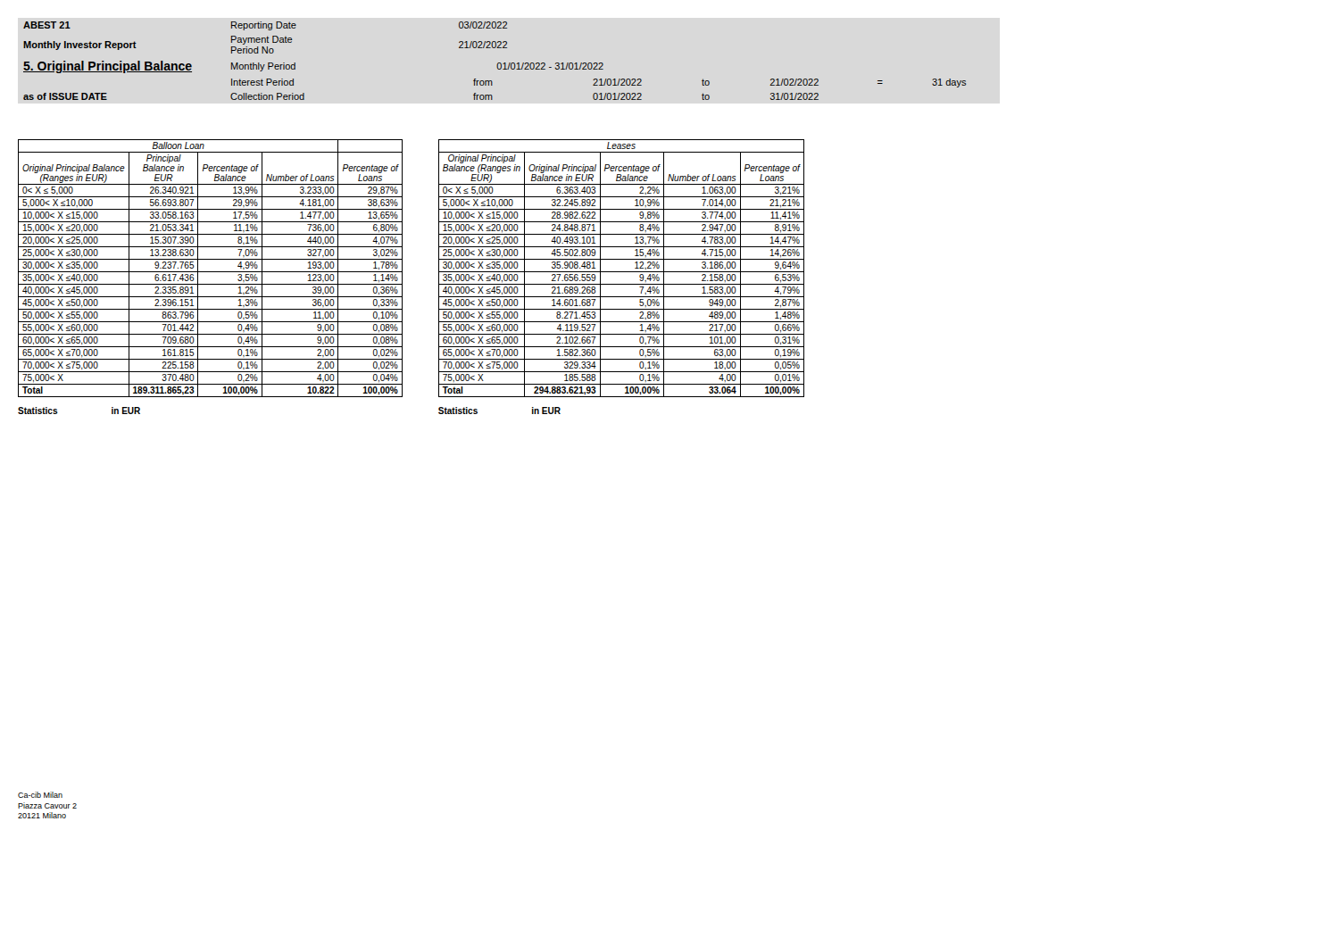| ABEST 21 | Reporting Date | 03/02/2022 | | | | | |
| Monthly Investor Report | Payment Date Period No | 21/02/2022 | | | | | |
| 5. Original Principal Balance | Monthly Period | 01/01/2022 - 31/01/2022 | | | | |
| | Interest Period | from | 21/01/2022 | to | 21/02/2022 | = | 31 days |
| as of ISSUE DATE | Collection Period | from | 01/01/2022 | to | 31/01/2022 | | |
| Balloon Loan |
| Original Principal Balance (Ranges in EUR) | Principal Balance in EUR | Percentage of Balance | Number of Loans | Percentage of Loans |
| 0< X ≤ 5,000 | 26.340.921 | 13,9% | 3.233,00 | 29,87% |
| 5,000< X ≤10,000 | 56.693.807 | 29,9% | 4.181,00 | 38,63% |
| 10,000< X ≤15,000 | 33.058.163 | 17,5% | 1.477,00 | 13,65% |
| 15,000< X ≤20,000 | 21.053.341 | 11,1% | 736,00 | 6,80% |
| 20,000< X ≤25,000 | 15.307.390 | 8,1% | 440,00 | 4,07% |
| 25,000< X ≤30,000 | 13.238.630 | 7,0% | 327,00 | 3,02% |
| 30,000< X ≤35,000 | 9.237.765 | 4,9% | 193,00 | 1,78% |
| 35,000< X ≤40,000 | 6.617.436 | 3,5% | 123,00 | 1,14% |
| 40,000< X ≤45,000 | 2.335.891 | 1,2% | 39,00 | 0,36% |
| 45,000< X ≤50,000 | 2.396.151 | 1,3% | 36,00 | 0,33% |
| 50,000< X ≤55,000 | 863.796 | 0,5% | 11,00 | 0,10% |
| 55,000< X ≤60,000 | 701.442 | 0,4% | 9,00 | 0,08% |
| 60,000< X ≤65,000 | 709.680 | 0,4% | 9,00 | 0,08% |
| 65,000< X ≤70,000 | 161.815 | 0,1% | 2,00 | 0,02% |
| 70,000< X ≤75,000 | 225.158 | 0,1% | 2,00 | 0,02% |
| 75,000< X | 370.480 | 0,2% | 4,00 | 0,04% |
| Total | 189.311.865,23 | 100,00% | 10.822 | 100,00% |
Statisticsin EUR
| Leases |
| Original Principal Balance (Ranges in EUR) | Original Principal Balance in EUR | Percentage of Balance | Number of Loans | Percentage of Loans |
| 0< X ≤ 5,000 | 6.363.403 | 2,2% | 1.063,00 | 3,21% |
| 5,000< X ≤10,000 | 32.245.892 | 10,9% | 7.014,00 | 21,21% |
| 10,000< X ≤15,000 | 28.982.622 | 9,8% | 3.774,00 | 11,41% |
| 15,000< X ≤20,000 | 24.848.871 | 8,4% | 2.947,00 | 8,91% |
| 20,000< X ≤25,000 | 40.493.101 | 13,7% | 4.783,00 | 14,47% |
| 25,000< X ≤30,000 | 45.502.809 | 15,4% | 4.715,00 | 14,26% |
| 30,000< X ≤35,000 | 35.908.481 | 12,2% | 3.186,00 | 9,64% |
| 35,000< X ≤40,000 | 27.656.559 | 9,4% | 2.158,00 | 6,53% |
| 40,000< X ≤45,000 | 21.689.268 | 7,4% | 1.583,00 | 4,79% |
| 45,000< X ≤50,000 | 14.601.687 | 5,0% | 949,00 | 2,87% |
| 50,000< X ≤55,000 | 8.271.453 | 2,8% | 489,00 | 1,48% |
| 55,000< X ≤60,000 | 4.119.527 | 1,4% | 217,00 | 0,66% |
| 60,000< X ≤65,000 | 2.102.667 | 0,7% | 101,00 | 0,31% |
| 65,000< X ≤70,000 | 1.582.360 | 0,5% | 63,00 | 0,19% |
| 70,000< X ≤75,000 | 329.334 | 0,1% | 18,00 | 0,05% |
| 75,000< X | 185.588 | 0,1% | 4,00 | 0,01% |
| Total | 294.883.621,93 | 100,00% | 33.064 | 100,00% |
Statisticsin EUR
Ca-cib Milan
Piazza Cavour 2
20121 Milano